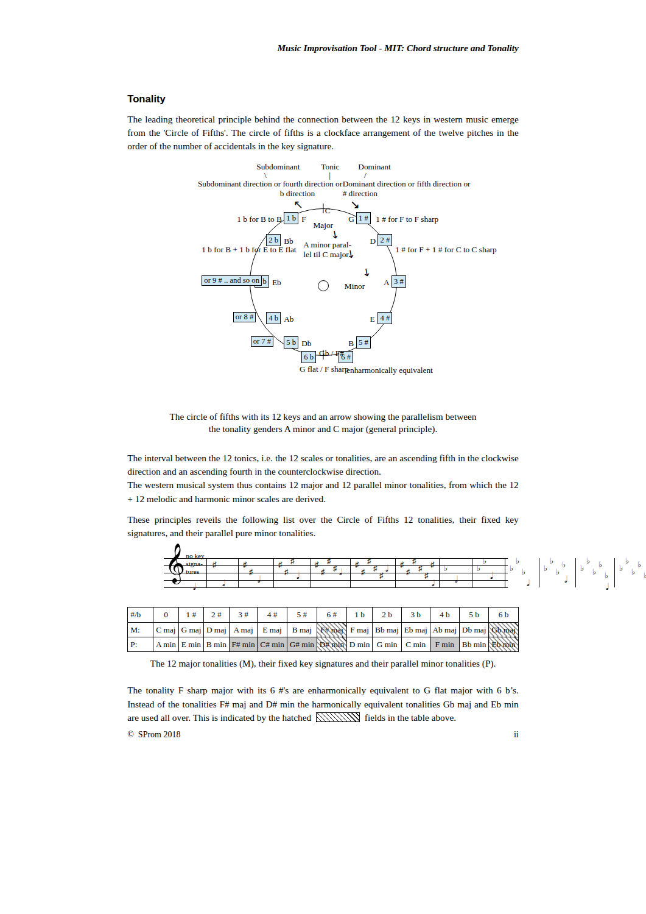Music Improvisation Tool - MIT: Chord structure and Tonality
Tonality
The leading theoretical principle behind the connection between the 12 keys in western music emerge from the 'Circle of Fifths'. The circle of fifths is a clockface arrangement of the twelve pitches in the order of the number of accidentals in the key signature.
Subdominant
Tonic
Dominant
\
|
/
Subdominant direction or fourth direction or
Dominant direction or fifth direction or
b direction
# direction
↖
↘
C
Major
A minor paral-
lel til C major
Minor
↘
↘
↘
G
1 #
1 # for F to F sharp
D
2 #
1 # for F + 1 # for C to C sharp
A
3 #
E
4 #
B
5 #
6 #
1 b for B to B flat
1 b
F
2 b
Bb
1 b for B + 1 b for E to E flat
3 b
Eb
or 9 # .. and so on
4 b
Ab
or 8 #
5 b
Db
or 7 #
6 b
Gb / F#
G flat / F sharp
enharmonically equivalent
The circle of fifths with its 12 keys and an arrow showing the parallelism between
the tonality genders A minor and C major (general principle).
The interval between the 12 tonics, i.e. the 12 scales or tonalities, are an ascending fifth in the clockwise direction and an ascending fourth in the counterclockwise direction.
The western musical system thus contains 12 major and 12 parallel minor tonalities, from which the 12 + 12 melodic and harmonic minor scales are derived.
These principles reveils the following list over the Circle of Fifths 12 tonalities, their fixed key signatures, and their parallel pure minor tonalities.
𝄞
no key
signa-
tures
𝅗𝅥
♯
𝅗𝅥
♯
♯
𝅗𝅥
♯
♯
♯
𝅗𝅥
♯
♯
♯
♯
𝅗𝅥
♯
♯
♯
♯
♯
𝅗𝅥
♯
♯
♯
♯
♯
♯
𝅗𝅥
♭
𝅗𝅥
♭
♭
𝅗𝅥
♭
♭
♭
𝅗𝅥
♭
♭
♭
♭
𝅗𝅥
♭
♭
♭
♭
♭
𝅗𝅥
♭
♭
♭
♭
♭
♭
𝅗𝅥
| #/b | 0 | 1 # | 2 # | 3 # | 4 # | 5 # | 6 # | 1 b | 2 b | 3 b | 4 b | 5 b | 6 b |
| M: | C maj | G maj | D maj | A maj | E maj | B maj | F# maj | F maj | Bb maj | Eb maj | Ab maj | Db maj | Gb maj |
| P: | A min | E min | B min | F# min | C# min | G# min | D# min | D min | G min | C min | F min | Bb min | Eb min |
The 12 major tonalities (M), their fixed key signatures and their parallel minor tonalities (P).
The tonality F sharp major with its 6 #'s are enharmonically equivalent to G flat major with 6 b’s. Instead of the tonalities F# maj and D# min the harmonically equivalent tonalities Gb maj and Eb min are used all over. This is indicated by the hatched fields in the table above.
© SProm 2018 ii